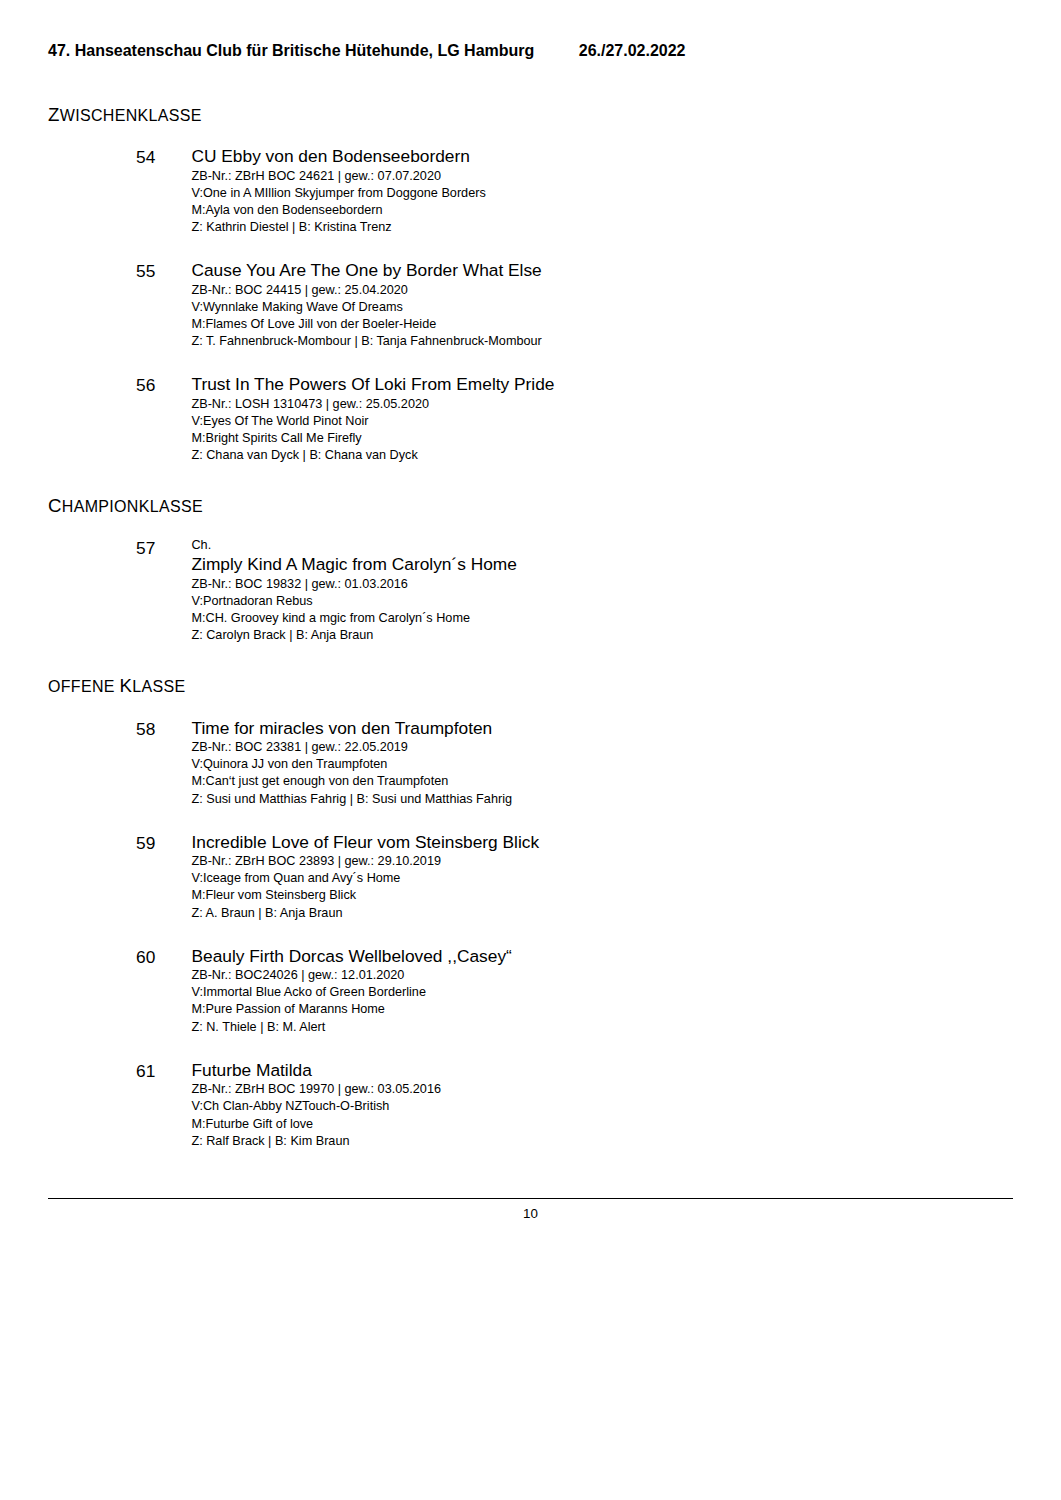47. Hanseatenschau Club für Britische Hütehunde, LG Hamburg 26./27.02.2022
Zwischenklasse
54
CU Ebby von den Bodenseebordern
ZB-Nr.: ZBrH BOC 24621 | gew.: 07.07.2020
V:One in A MIllion Skyjumper from Doggone Borders
M:Ayla von den Bodenseebordern
Z: Kathrin Diestel | B: Kristina Trenz
55
Cause You Are The One by Border What Else
ZB-Nr.: BOC 24415 | gew.: 25.04.2020
V:Wynnlake Making Wave Of Dreams
M:Flames Of Love Jill von der Boeler-Heide
Z: T. Fahnenbruck-Mombour | B: Tanja Fahnenbruck-Mombour
56
Trust In The Powers Of Loki From Emelty Pride
ZB-Nr.: LOSH 1310473 | gew.: 25.05.2020
V:Eyes Of The World Pinot Noir
M:Bright Spirits Call Me Firefly
Z: Chana van Dyck | B: Chana van Dyck
Championklasse
57
Ch.
Zimply Kind A Magic from Carolyn´s Home
ZB-Nr.: BOC 19832 | gew.: 01.03.2016
V:Portnadoran Rebus
M:CH. Groovey kind a mgic from Carolyn´s Home
Z: Carolyn Brack | B: Anja Braun
offene Klasse
58
Time for miracles von den Traumpfoten
ZB-Nr.: BOC 23381 | gew.: 22.05.2019
V:Quinora JJ von den Traumpfoten
M:Can‘t just get enough von den Traumpfoten
Z: Susi und Matthias Fahrig | B: Susi und Matthias Fahrig
59
Incredible Love of Fleur vom Steinsberg Blick
ZB-Nr.: ZBrH BOC 23893 | gew.: 29.10.2019
V:Iceage from Quan and Avy´s Home
M:Fleur vom Steinsberg Blick
Z: A. Braun | B: Anja Braun
60
Beauly Firth Dorcas Wellbeloved ,,Casey“
ZB-Nr.: BOC24026 | gew.: 12.01.2020
V:Immortal Blue Acko of Green Borderline
M:Pure Passion of Maranns Home
Z: N. Thiele | B: M. Alert
61
Futurbe Matilda
ZB-Nr.: ZBrH BOC 19970 | gew.: 03.05.2016
V:Ch Clan-Abby NZTouch-O-British
M:Futurbe Gift of love
Z: Ralf Brack | B: Kim Braun
10